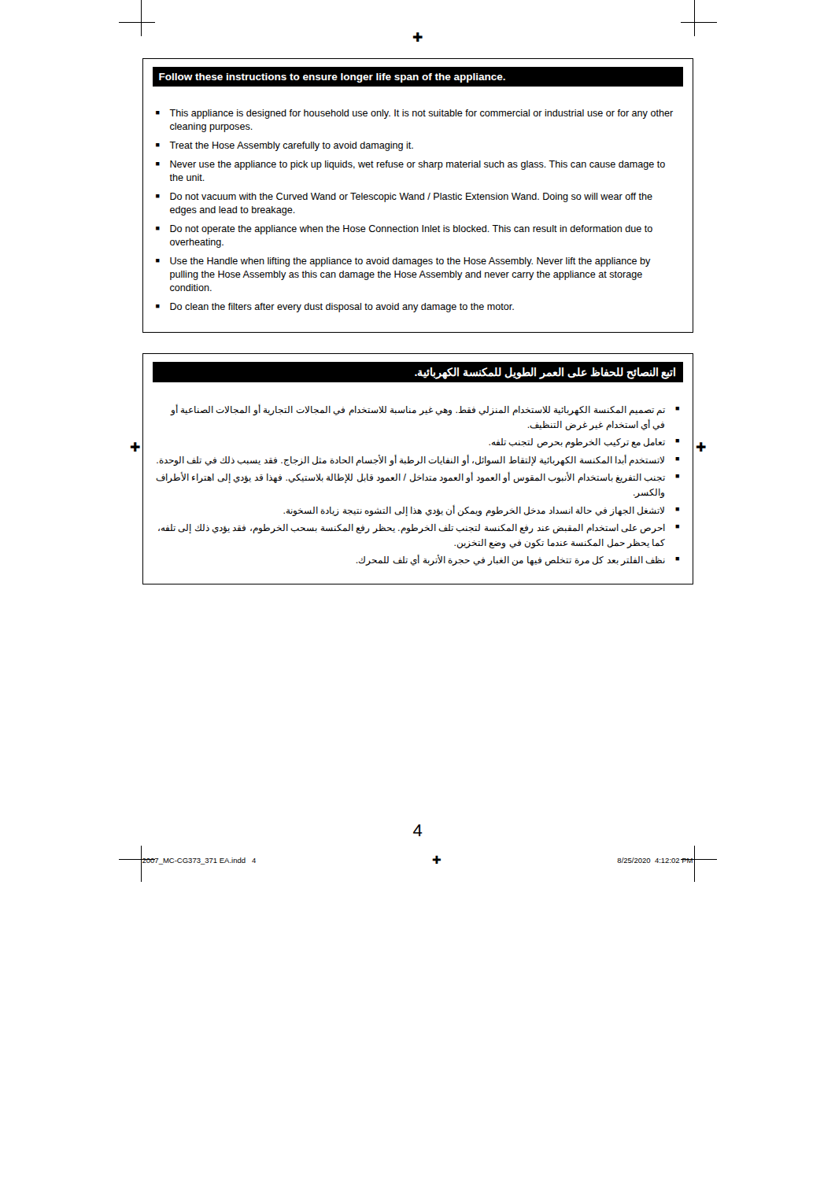✚
✚
✚
Follow these instructions to ensure longer life span of the appliance.
This appliance is designed for household use only. It is not suitable for commercial or industrial use or for any other cleaning purposes.
Treat the Hose Assembly carefully to avoid damaging it.
Never use the appliance to pick up liquids, wet refuse or sharp material such as glass. This can cause damage to the unit.
Do not vacuum with the Curved Wand or Telescopic Wand / Plastic Extension Wand. Doing so will wear off the edges and lead to breakage.
Do not operate the appliance when the Hose Connection Inlet is blocked. This can result in deformation due to overheating.
Use the Handle when lifting the appliance to avoid damages to the Hose Assembly. Never lift the appliance by pulling the Hose Assembly as this can damage the Hose Assembly and never carry the appliance at storage condition.
Do clean the filters after every dust disposal to avoid any damage to the motor.
اتبع النصائح للحفاظ على العمر الطويل للمكنسة الكهربائية.
تم تصميم المكنسة الكهربائية للاستخدام المنزلي فقط. وهي غير مناسبة للاستخدام في المجالات التجارية أو المجالات الصناعية أو في أي استخدام غير غرض التنظيف.
تعامل مع تركيب الخرطوم بحرص لتجنب تلفه.
لاتستخدم أبدا المكنسة الكهربائية لإلتقاط السوائل، أو النفايات الرطبة أو الأجسام الحادة مثل الزجاج. فقد يسبب ذلك في تلف الوحدة.
تجنب التفريغ باستخدام الأنبوب المقوس أو العمود أو العمود متداخل / العمود قابل للإطالة بلاستيكي. فهذا قد يؤدي إلى اهتراء الأطراف والكسر.
لاتشغل الجهاز في حالة انسداد مدخل الخرطوم ويمكن أن يؤدي هذا إلى التشوه نتيجة زيادة السخونة.
احرص على استخدام المقبض عند رفع المكنسة لتجنب تلف الخرطوم. يحظر رفع المكنسة بسحب الخرطوم، فقد يؤدي ذلك إلى تلفه، كما يحظر حمل المكنسة عندما تكون في وضع التخزين.
نظف الفلتر بعد كل مرة تتخلص فيها من الغبار في حجرة الأتربة أي تلف للمحرك.
4
2007_MC-CG373_371 EA.indd 4
✚
8/25/2020 4:12:02 PM